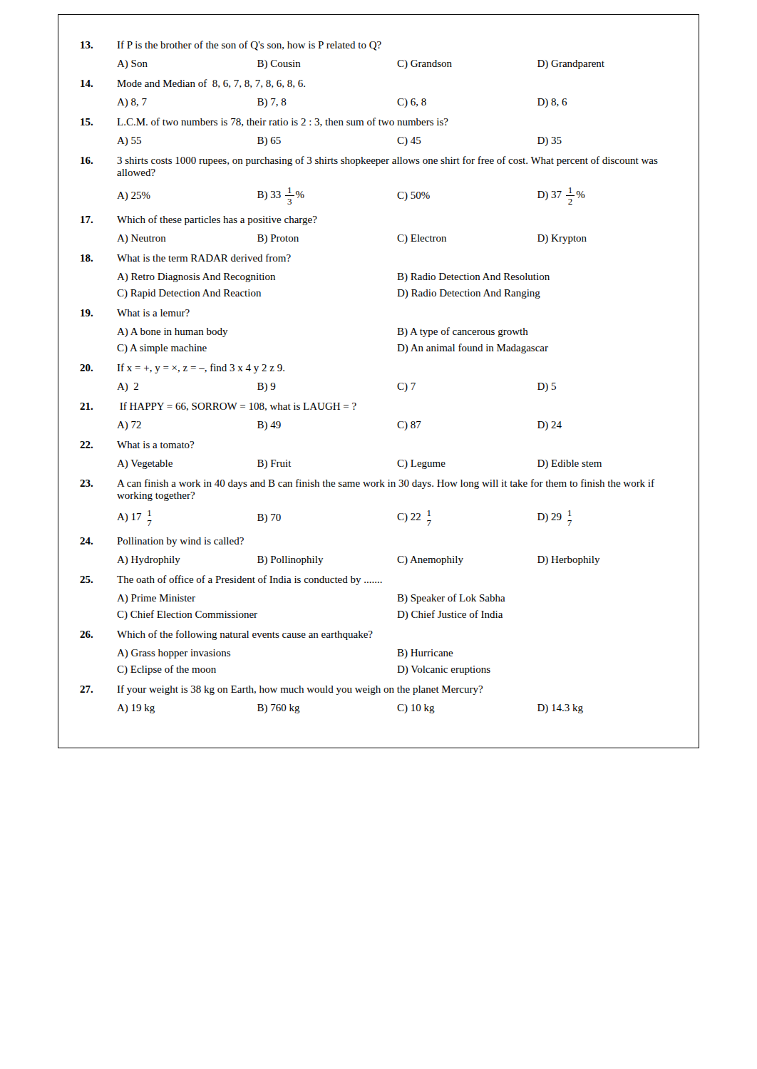| 13. | If P is the brother of the son of Q's son, how is P related to Q? / A) Son / B) Cousin / C) Grandson / D) Grandparent / |
| 14. | Mode and Median of 8, 6, 7, 8, 7, 8, 6, 8, 6. / A) 8, 7 / B) 7, 8 / C) 6, 8 / D) 8, 6 / |
| 15. | L.C.M. of two numbers is 78, their ratio is 2 : 3, then sum of two numbers is? / A) 55 / B) 65 / C) 45 / D) 35 / |
| 16. | 3 shirts costs 1000 rupees, on purchasing of 3 shirts shopkeeper allows one shirt for free of cost. What percent of discount was allowed? / A) 25% / B) 33 1 3 % / C) 50% / D) 37 1 2 % / |
| 17. | Which of these particles has a positive charge? / A) Neutron / B) Proton / C) Electron / D) Krypton / |
| 18. | What is the term RADAR derived from? / A) Retro Diagnosis And Recognition / B) Radio Detection And Resolution / / C) Rapid Detection And Reaction / D) Radio Detection And Ranging / |
| 19. | What is a lemur? / A) A bone in human body / B) A type of cancerous growth / / C) A simple machine / D) An animal found in Madagascar / |
| 20. | If x = +, y = ×, z = –, find 3 x 4 y 2 z 9. / A) 2 / B) 9 / C) 7 / D) 5 / |
| 21. | If HAPPY = 66, SORROW = 108, what is LAUGH = ? / A) 72 / B) 49 / C) 87 / D) 24 / |
| 22. | What is a tomato? / A) Vegetable / B) Fruit / C) Legume / D) Edible stem / |
| 23. | A can finish a work in 40 days and B can finish the same work in 30 days. How long will it take for them to finish the work if working together? / A) 17 1 7 / B) 70 / C) 22 1 7 / D) 29 1 7 / |
| 24. | Pollination by wind is called? / A) Hydrophily / B) Pollinophily / C) Anemophily / D) Herbophily / |
| 25. | The oath of office of a President of India is conducted by ....... / A) Prime Minister / B) Speaker of Lok Sabha / / C) Chief Election Commissioner / D) Chief Justice of India / |
| 26. | Which of the following natural events cause an earthquake? / A) Grass hopper invasions / B) Hurricane / / C) Eclipse of the moon / D) Volcanic eruptions / |
| 27. | If your weight is 38 kg on Earth, how much would you weigh on the planet Mercury? / A) 19 kg / B) 760 kg / C) 10 kg / D) 14.3 kg / |